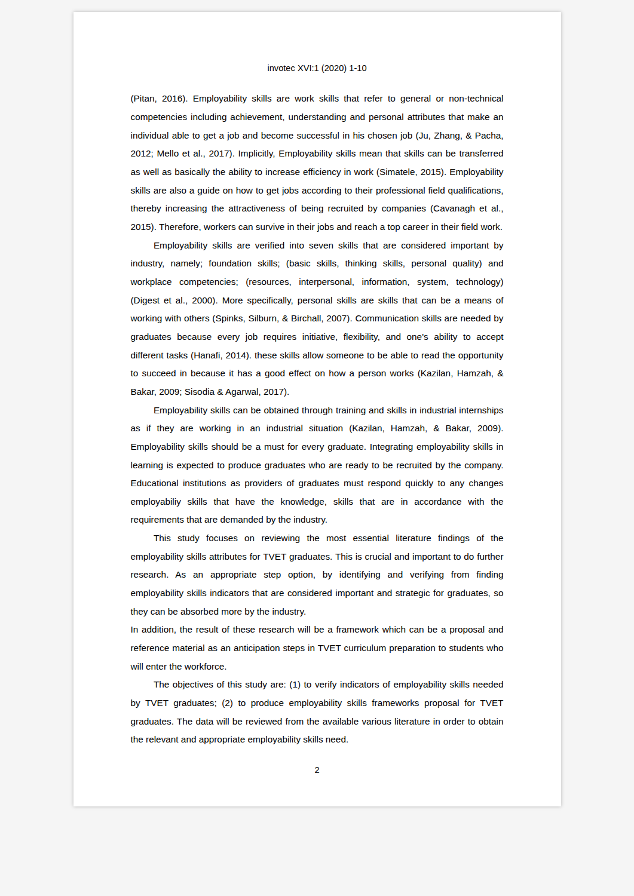invotec XVI:1 (2020) 1-10
(Pitan, 2016). Employability skills are work skills that refer to general or non-technical competencies including achievement, understanding and personal attributes that make an individual able to get a job and become successful in his chosen job (Ju, Zhang, & Pacha, 2012; Mello et al., 2017). Implicitly, Employability skills mean that skills can be transferred as well as basically the ability to increase efficiency in work (Simatele, 2015). Employability skills are also a guide on how to get jobs according to their professional field qualifications, thereby increasing the attractiveness of being recruited by companies (Cavanagh et al., 2015). Therefore, workers can survive in their jobs and reach a top career in their field work.
Employability skills are verified into seven skills that are considered important by industry, namely; foundation skills; (basic skills, thinking skills, personal quality) and workplace competencies; (resources, interpersonal, information, system, technology) (Digest et al., 2000). More specifically, personal skills are skills that can be a means of working with others (Spinks, Silburn, & Birchall, 2007). Communication skills are needed by graduates because every job requires initiative, flexibility, and one's ability to accept different tasks (Hanafi, 2014). these skills allow someone to be able to read the opportunity to succeed in because it has a good effect on how a person works (Kazilan, Hamzah, & Bakar, 2009; Sisodia & Agarwal, 2017).
Employability skills can be obtained through training and skills in industrial internships as if they are working in an industrial situation (Kazilan, Hamzah, & Bakar, 2009). Employability skills should be a must for every graduate. Integrating employability skills in learning is expected to produce graduates who are ready to be recruited by the company. Educational institutions as providers of graduates must respond quickly to any changes employabiliy skills that have the knowledge, skills that are in accordance with the requirements that are demanded by the industry.
This study focuses on reviewing the most essential literature findings of the employability skills attributes for TVET graduates. This is crucial and important to do further research. As an appropriate step option, by identifying and verifying from finding employability skills indicators that are considered important and strategic for graduates, so they can be absorbed more by the industry.
In addition, the result of these research will be a framework which can be a proposal and reference material as an anticipation steps in TVET curriculum preparation to students who will enter the workforce.
The objectives of this study are: (1) to verify indicators of employability skills needed by TVET graduates; (2) to produce employability skills frameworks proposal for TVET graduates. The data will be reviewed from the available various literature in order to obtain the relevant and appropriate employability skills need.
2